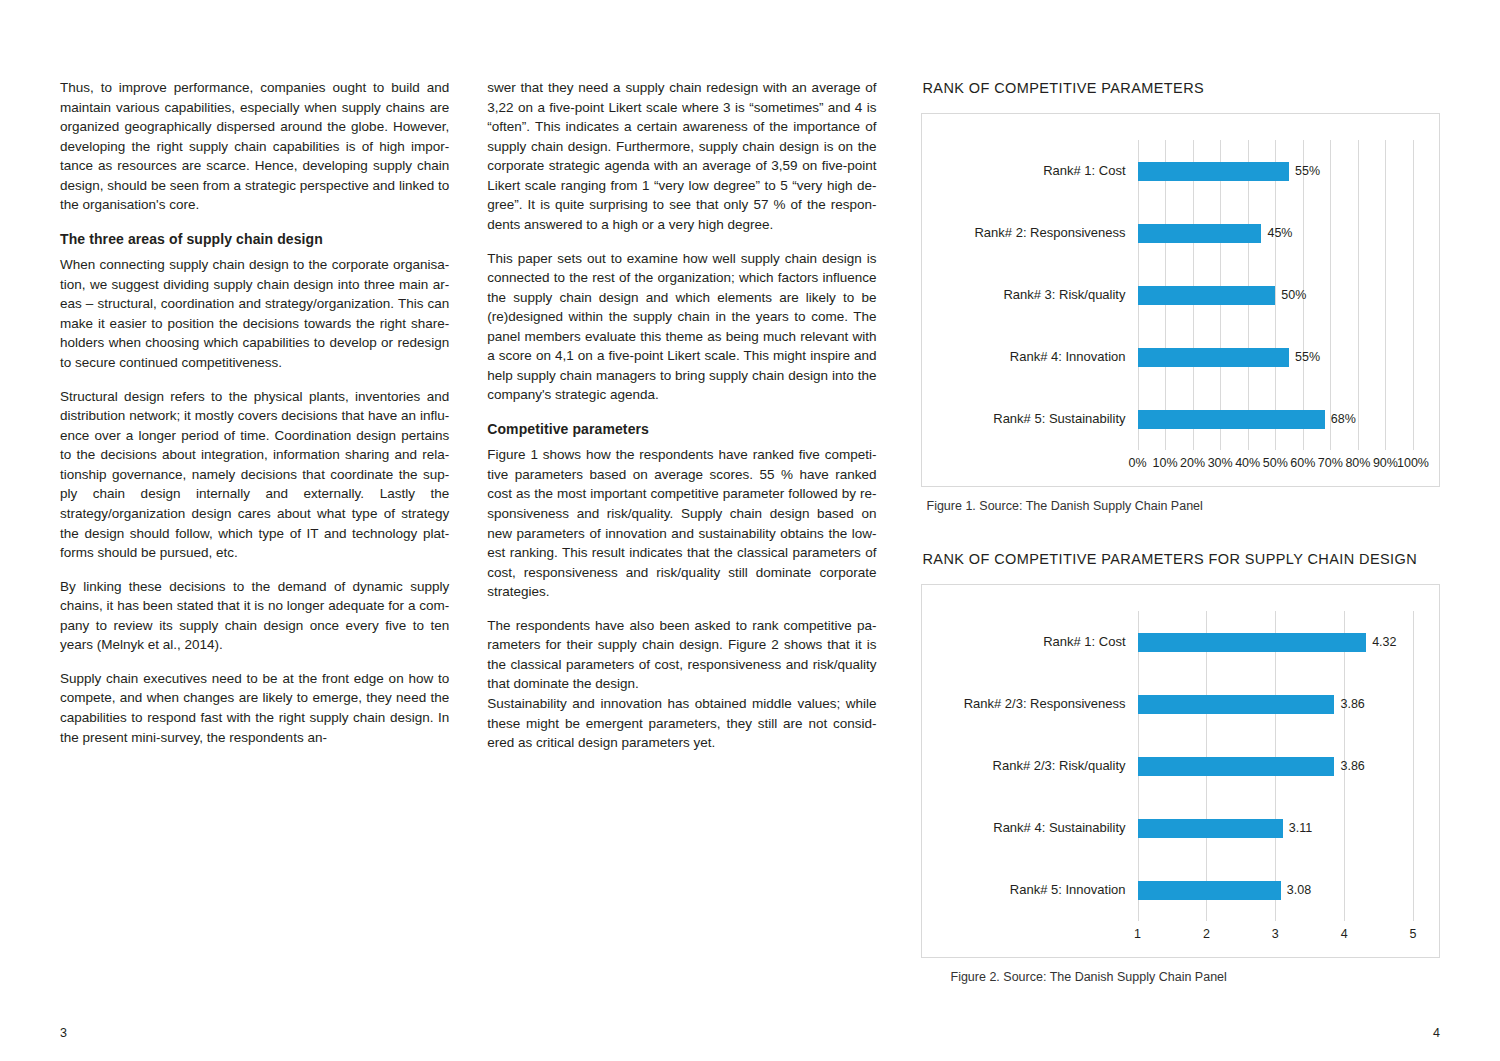Thus, to improve performance, companies ought to build and maintain various capabilities, especially when supply chains are organized geographically dispersed around the globe. However, developing the right supply chain capabilities is of high importance as resources are scarce. Hence, developing supply chain design, should be seen from a strategic perspective and linked to the organisation's core.
The three areas of supply chain design
When connecting supply chain design to the corporate organisation, we suggest dividing supply chain design into three main areas – structural, coordination and strategy/organization. This can make it easier to position the decisions towards the right shareholders when choosing which capabilities to develop or redesign to secure continued competitiveness.
Structural design refers to the physical plants, inventories and distribution network; it mostly covers decisions that have an influence over a longer period of time. Coordination design pertains to the decisions about integration, information sharing and relationship governance, namely decisions that coordinate the supply chain design internally and externally. Lastly the strategy/organization design cares about what type of strategy the design should follow, which type of IT and technology platforms should be pursued, etc.
By linking these decisions to the demand of dynamic supply chains, it has been stated that it is no longer adequate for a company to review its supply chain design once every five to ten years (Melnyk et al., 2014).
Supply chain executives need to be at the front edge on how to compete, and when changes are likely to emerge, they need the capabilities to respond fast with the right supply chain design. In the present mini-survey, the respondents an-
swer that they need a supply chain redesign with an average of 3,22 on a five-point Likert scale where 3 is “sometimes” and 4 is “often”. This indicates a certain awareness of the importance of supply chain design. Furthermore, supply chain design is on the corporate strategic agenda with an average of 3,59 on five-point Likert scale ranging from 1 “very low degree” to 5 “very high degree”. It is quite surprising to see that only 57 % of the respondents answered to a high or a very high degree.
This paper sets out to examine how well supply chain design is connected to the rest of the organization; which factors influence the supply chain design and which elements are likely to be (re)designed within the supply chain in the years to come. The panel members evaluate this theme as being much relevant with a score on 4,1 on a five-point Likert scale. This might inspire and help supply chain managers to bring supply chain design into the company's strategic agenda.
Competitive parameters
Figure 1 shows how the respondents have ranked five competitive parameters based on average scores. 55 % have ranked cost as the most important competitive parameter followed by responsiveness and risk/quality. Supply chain design based on new parameters of innovation and sustainability obtains the lowest ranking. This result indicates that the classical parameters of cost, responsiveness and risk/quality still dominate corporate strategies.
The respondents have also been asked to rank competitive parameters for their supply chain design. Figure 2 shows that it is the classical parameters of cost, responsiveness and risk/quality that dominate the design.
Sustainability and innovation has obtained middle values; while these might be emergent parameters, they still are not considered as critical design parameters yet.
Rank of competitive parameters
Rank# 1: Cost
55%
Rank# 2: Responsiveness
45%
Rank# 3: Risk/quality
50%
Rank# 4: Innovation
55%
Rank# 5: Sustainability
68%
0% 10% 20% 30% 40% 50% 60% 70% 80% 90% 100%
Figure 1. Source: The Danish Supply Chain Panel
Rank of competitive parameters for supply chain design
Rank# 1: Cost
4.32
Rank# 2/3: Responsiveness
3.86
Rank# 2/3: Risk/quality
3.86
Rank# 4: Sustainability
3.11
Rank# 5: Innovation
3.08
1 2 3 4 5
Figure 2. Source: The Danish Supply Chain Panel
3
4